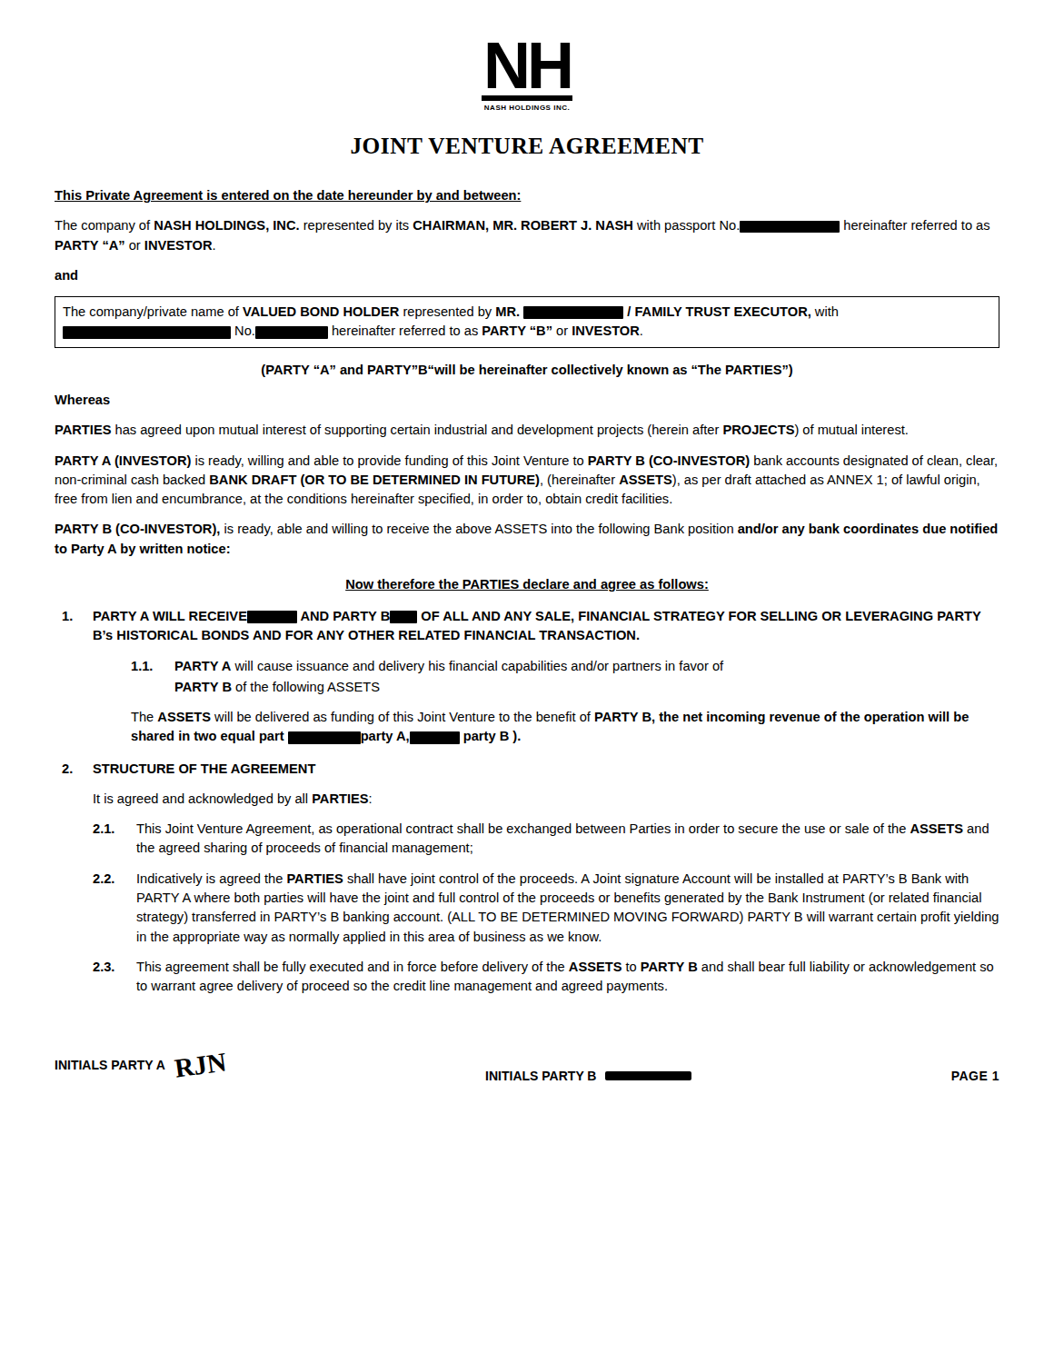NH
NASH HOLDINGS INC.
JOINT VENTURE AGREEMENT
This Private Agreement is entered on the date hereunder by and between:
The company of NASH HOLDINGS, INC. represented by its CHAIRMAN, MR. ROBERT J. NASH with passport No. hereinafter referred to as PARTY “A” or INVESTOR.
and
The company/private name of VALUED BOND HOLDER represented by MR. / FAMILY TRUST EXECUTOR, with No. hereinafter referred to as PARTY “B” or INVESTOR.
(PARTY “A” and PARTY”B“will be hereinafter collectively known as “The PARTIES”)
Whereas
PARTIES has agreed upon mutual interest of supporting certain industrial and development projects (herein after PROJECTS) of mutual interest.
PARTY A (INVESTOR) is ready, willing and able to provide funding of this Joint Venture to PARTY B (CO-INVESTOR) bank accounts designated of clean, clear, non-criminal cash backed BANK DRAFT (OR TO BE DETERMINED IN FUTURE), (hereinafter ASSETS), as per draft attached as ANNEX 1; of lawful origin, free from lien and encumbrance, at the conditions hereinafter specified, in order to, obtain credit facilities.
PARTY B (CO-INVESTOR), is ready, able and willing to receive the above ASSETS into the following Bank position and/or any bank coordinates due notified to Party A by written notice:
Now therefore the PARTIES declare and agree as follows:
PARTY A WILL RECEIVE AND PARTY B OF ALL AND ANY SALE, FINANCIAL STRATEGY FOR SELLING OR LEVERAGING PARTY B’s HISTORICAL BONDS AND FOR ANY OTHER RELATED FINANCIAL TRANSACTION.
1.1. PARTY A will cause issuance and delivery his financial capabilities and/or partners in favor of
PARTY B of the following ASSETS
The ASSETS will be delivered as funding of this Joint Venture to the benefit of PARTY B, the net incoming revenue of the operation will be shared in two equal part party A, party B ).
STRUCTURE OF THE AGREEMENT
It is agreed and acknowledged by all PARTIES:
2.1. This Joint Venture Agreement, as operational contract shall be exchanged between Parties in order to secure the use or sale of the ASSETS and the agreed sharing of proceeds of financial management;
2.2. Indicatively is agreed the PARTIES shall have joint control of the proceeds. A Joint signature Account will be installed at PARTY’s B Bank with PARTY A where both parties will have the joint and full control of the proceeds or benefits generated by the Bank Instrument (or related financial strategy) transferred in PARTY’s B banking account. (ALL TO BE DETERMINED MOVING FORWARD) PARTY B will warrant certain profit yielding in the appropriate way as normally applied in this area of business as we know.
2.3.
This agreement shall be fully executed and in force before delivery of the ASSETS to PARTY B and shall bear full liability or acknowledgement so to warrant agree delivery of proceed so the credit line management and agreed payments.
INITIALS PARTY A RJN
INITIALS PARTY B
PAGE 1